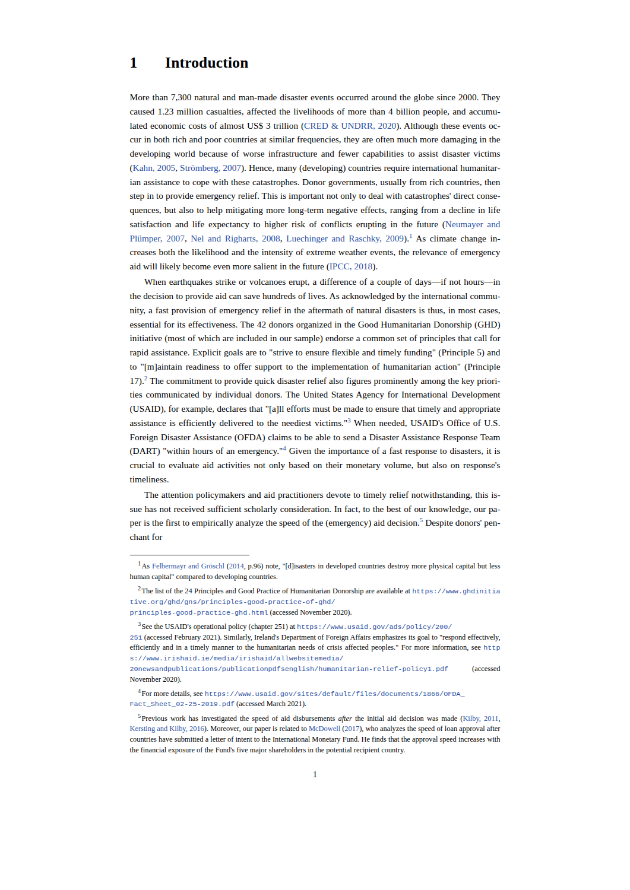1 Introduction
More than 7,300 natural and man-made disaster events occurred around the globe since 2000. They caused 1.23 million casualties, affected the livelihoods of more than 4 billion people, and accumulated economic costs of almost US$ 3 trillion (CRED & UNDRR, 2020). Although these events occur in both rich and poor countries at similar frequencies, they are often much more damaging in the developing world because of worse infrastructure and fewer capabilities to assist disaster victims (Kahn, 2005, Strömberg, 2007). Hence, many (developing) countries require international humanitarian assistance to cope with these catastrophes. Donor governments, usually from rich countries, then step in to provide emergency relief. This is important not only to deal with catastrophes' direct consequences, but also to help mitigating more long-term negative effects, ranging from a decline in life satisfaction and life expectancy to higher risk of conflicts erupting in the future (Neumayer and Plümper, 2007, Nel and Righarts, 2008, Luechinger and Raschky, 2009).1 As climate change increases both the likelihood and the intensity of extreme weather events, the relevance of emergency aid will likely become even more salient in the future (IPCC, 2018).
When earthquakes strike or volcanoes erupt, a difference of a couple of days—if not hours—in the decision to provide aid can save hundreds of lives. As acknowledged by the international community, a fast provision of emergency relief in the aftermath of natural disasters is thus, in most cases, essential for its effectiveness. The 42 donors organized in the Good Humanitarian Donorship (GHD) initiative (most of which are included in our sample) endorse a common set of principles that call for rapid assistance. Explicit goals are to "strive to ensure flexible and timely funding" (Principle 5) and to "[m]aintain readiness to offer support to the implementation of humanitarian action" (Principle 17).2 The commitment to provide quick disaster relief also figures prominently among the key priorities communicated by individual donors. The United States Agency for International Development (USAID), for example, declares that "[a]ll efforts must be made to ensure that timely and appropriate assistance is efficiently delivered to the neediest victims."3 When needed, USAID's Office of U.S. Foreign Disaster Assistance (OFDA) claims to be able to send a Disaster Assistance Response Team (DART) "within hours of an emergency."4 Given the importance of a fast response to disasters, it is crucial to evaluate aid activities not only based on their monetary volume, but also on response's timeliness.
The attention policymakers and aid practitioners devote to timely relief notwithstanding, this issue has not received sufficient scholarly consideration. In fact, to the best of our knowledge, our paper is the first to empirically analyze the speed of the (emergency) aid decision.5 Despite donors' penchant for
1 As Felbermayr and Gröschl (2014, p.96) note, "[d]isasters in developed countries destroy more physical capital but less human capital" compared to developing countries.
2 The list of the 24 Principles and Good Practice of Humanitarian Donorship are available at https://www.ghdinitiative.org/ghd/gns/principles-good-practice-of-ghd/
principles-good-practice-ghd.html (accessed November 2020).
3 See the USAID's operational policy (chapter 251) at https://www.usaid.gov/ads/policy/200/
251 (accessed February 2021). Similarly, Ireland's Department of Foreign Affairs emphasizes its goal to "respond effectively, efficiently and in a timely manner to the humanitarian needs of crisis affected peoples." For more information, see https://www.irishaid.ie/media/irishaid/allwebsitemedia/
20newsandpublications/publicationpdfsenglish/humanitarian-relief-policy1.pdf (accessed November 2020).
4 For more details, see https://www.usaid.gov/sites/default/files/documents/1866/OFDA_
Fact_Sheet_02-25-2019.pdf (accessed March 2021).
5 Previous work has investigated the speed of aid disbursements after the initial aid decision was made (Kilby, 2011, Kersting and Kilby, 2016). Moreover, our paper is related to McDowell (2017), who analyzes the speed of loan approval after countries have submitted a letter of intent to the International Monetary Fund. He finds that the approval speed increases with the financial exposure of the Fund's five major shareholders in the potential recipient country.
1